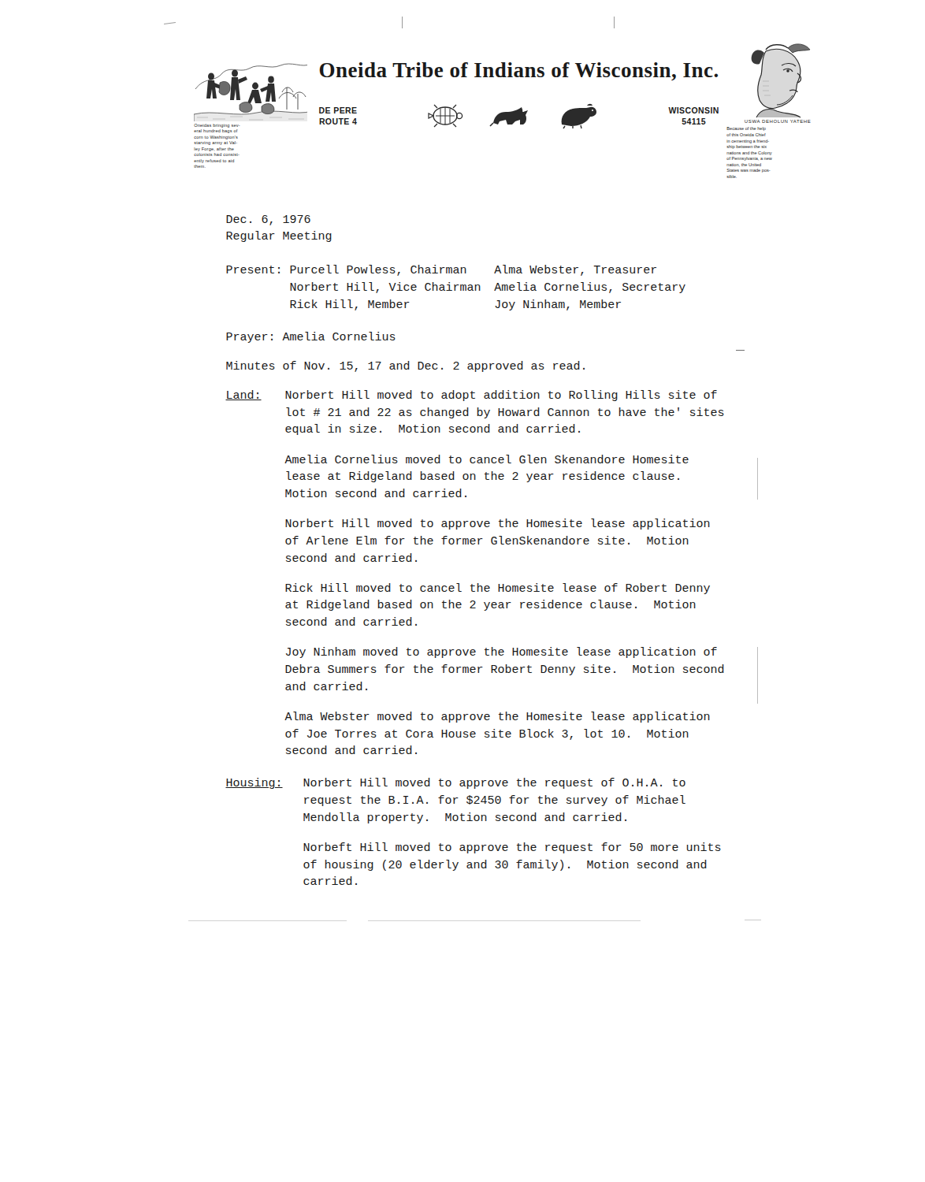Oneidas bringing sev-
eral hundred bags of
corn to Washington's
starving army at Val-
ley Forge, after the
colonists had consist-
ently refused to aid
them.
Oneida Tribe of Indians of Wisconsin, Inc.
DE PERE
ROUTE 4
WISCONSIN
54115
USWA DEHOLUN YATEHE
Because of the help
of this Oneida Chief
in cementing a friend-
ship between the six
nations and the Colony
of Pennsylvania, a new
nation, the United
States was made pos-
sible.
Dec. 6, 1976
Regular Meeting
Present: Purcell Powless, Chairman
Norbert Hill, Vice Chairman
Rick Hill, Member
Alma Webster, Treasurer
Amelia Cornelius, Secretary
Joy Ninham, Member
Prayer: Amelia Cornelius
Minutes of Nov. 15, 17 and Dec. 2 approved as read.
Land:
Norbert Hill moved to adopt addition to Rolling Hills site of lot # 21 and 22 as changed by Howard Cannon to have the' sites equal in size. Motion second and carried.
Amelia Cornelius moved to cancel Glen Skenandore Homesite lease at Ridgeland based on the 2 year residence clause. Motion second and carried.
Norbert Hill moved to approve the Homesite lease application of Arlene Elm for the former GlenSkenandore site. Motion second and carried.
Rick Hill moved to cancel the Homesite lease of Robert Denny at Ridgeland based on the 2 year residence clause. Motion second and carried.
Joy Ninham moved to approve the Homesite lease application of Debra Summers for the former Robert Denny site. Motion second and carried.
Alma Webster moved to approve the Homesite lease application of Joe Torres at Cora House site Block 3, lot 10. Motion second and carried.
Housing:
Norbert Hill moved to approve the request of O.H.A. to request the B.I.A. for $2450 for the survey of Michael Mendolla property. Motion second and carried.
Norbeft Hill moved to approve the request for 50 more units of housing (20 elderly and 30 family). Motion second and carried.